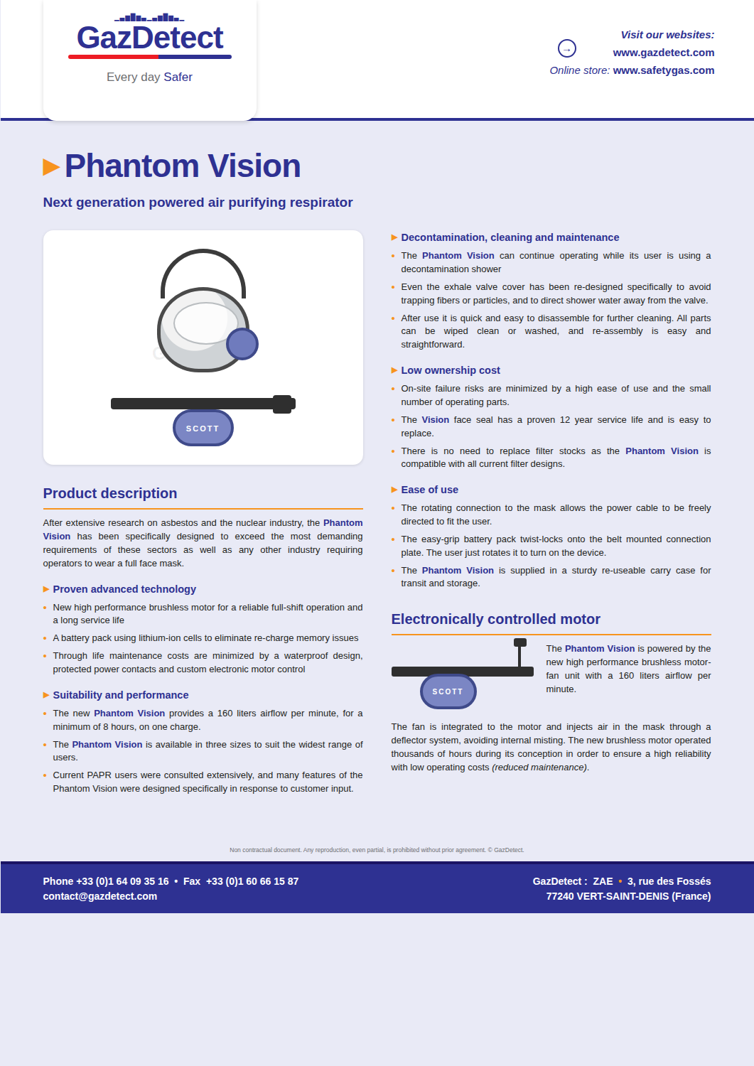▁▃▅▇▅▃▁▃▅▇▅▃▁
Gaz Detect
Every day Safer
→
Visit our websites:
www.gazdetect.com
Online store: www.safetygas.com
▶Phantom Vision
Next generation powered air purifying respirator
GazDetect
SCOTT
Product description
After extensive research on asbestos and the nuclear industry, the Phantom Vision has been specifically designed to exceed the most demanding requirements of these sectors as well as any other industry requiring operators to wear a full face mask.
▶Proven advanced technology
New high performance brushless motor for a reliable full-shift operation and a long service life
A battery pack using lithium-ion cells to eliminate re-charge memory issues
Through life maintenance costs are minimized by a waterproof design, protected power contacts and custom electronic motor control
▶Suitability and performance
The new Phantom Vision provides a 160 liters airflow per minute, for a minimum of 8 hours, on one charge.
The Phantom Vision is available in three sizes to suit the widest range of users.
Current PAPR users were consulted extensively, and many features of the Phantom Vision were designed specifically in response to customer input.
▶Decontamination, cleaning and maintenance
The Phantom Vision can continue operating while its user is using a decontamination shower
Even the exhale valve cover has been re-designed specifically to avoid trapping fibers or particles, and to direct shower water away from the valve.
After use it is quick and easy to disassemble for further cleaning. All parts can be wiped clean or washed, and re-assembly is easy and straightforward.
▶Low ownership cost
On-site failure risks are minimized by a high ease of use and the small number of operating parts.
The Vision face seal has a proven 12 year service life and is easy to replace.
There is no need to replace filter stocks as the Phantom Vision is compatible with all current filter designs.
▶Ease of use
The rotating connection to the mask allows the power cable to be freely directed to fit the user.
The easy-grip battery pack twist-locks onto the belt mounted connection plate. The user just rotates it to turn on the device.
The Phantom Vision is supplied in a sturdy re-useable carry case for transit and storage.
Electronically controlled motor
SCOTT
The Phantom Vision is powered by the new high performance brushless motor-fan unit with a 160 liters airflow per minute.
The fan is integrated to the motor and injects air in the mask through a deflector system, avoiding internal misting. The new brushless motor operated thousands of hours during its conception in order to ensure a high reliability with low operating costs (reduced maintenance).
Non contractual document. Any reproduction, even partial, is prohibited without prior agreement. © GazDetect.
Phone +33 (0)1 64 09 35 16 • Fax +33 (0)1 60 66 15 87
contact@gazdetect.com
GazDetect : ZAE • 3, rue des Fossés
77240 VERT-SAINT-DENIS (France)